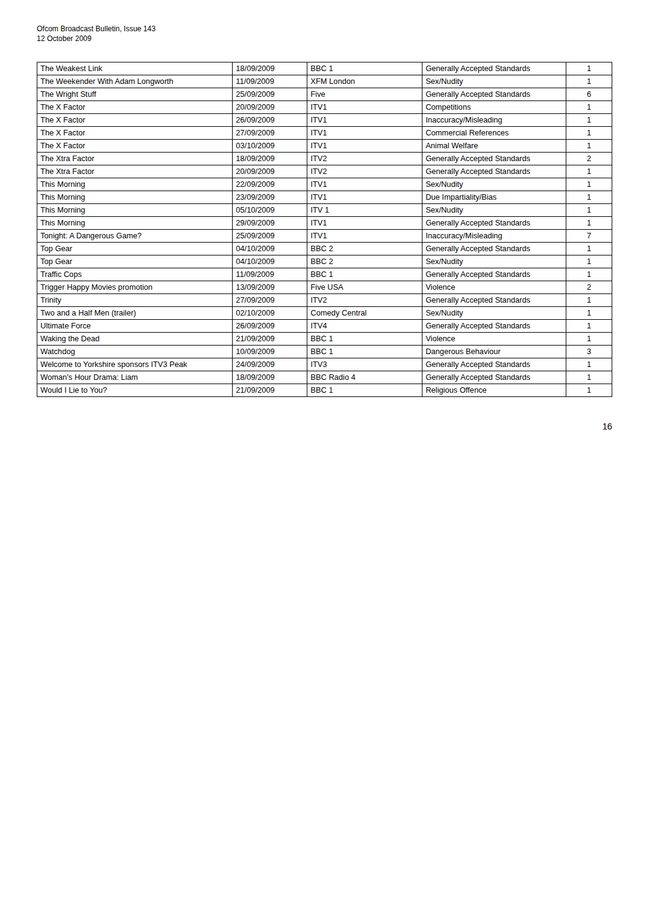Ofcom Broadcast Bulletin, Issue 143
12 October 2009
| The Weakest Link | 18/09/2009 | BBC 1 | Generally Accepted Standards | 1 |
| The Weekender With Adam Longworth | 11/09/2009 | XFM London | Sex/Nudity | 1 |
| The Wright Stuff | 25/09/2009 | Five | Generally Accepted Standards | 6 |
| The X Factor | 20/09/2009 | ITV1 | Competitions | 1 |
| The X Factor | 26/09/2009 | ITV1 | Inaccuracy/Misleading | 1 |
| The X Factor | 27/09/2009 | ITV1 | Commercial References | 1 |
| The X Factor | 03/10/2009 | ITV1 | Animal Welfare | 1 |
| The Xtra Factor | 18/09/2009 | ITV2 | Generally Accepted Standards | 2 |
| The Xtra Factor | 20/09/2009 | ITV2 | Generally Accepted Standards | 1 |
| This Morning | 22/09/2009 | ITV1 | Sex/Nudity | 1 |
| This Morning | 23/09/2009 | ITV1 | Due Impartiality/Bias | 1 |
| This Morning | 05/10/2009 | ITV 1 | Sex/Nudity | 1 |
| This Morning | 29/09/2009 | ITV1 | Generally Accepted Standards | 1 |
| Tonight: A Dangerous Game? | 25/09/2009 | ITV1 | Inaccuracy/Misleading | 7 |
| Top Gear | 04/10/2009 | BBC 2 | Generally Accepted Standards | 1 |
| Top Gear | 04/10/2009 | BBC 2 | Sex/Nudity | 1 |
| Traffic Cops | 11/09/2009 | BBC 1 | Generally Accepted Standards | 1 |
| Trigger Happy Movies promotion | 13/09/2009 | Five USA | Violence | 2 |
| Trinity | 27/09/2009 | ITV2 | Generally Accepted Standards | 1 |
| Two and a Half Men (trailer) | 02/10/2009 | Comedy Central | Sex/Nudity | 1 |
| Ultimate Force | 26/09/2009 | ITV4 | Generally Accepted Standards | 1 |
| Waking the Dead | 21/09/2009 | BBC 1 | Violence | 1 |
| Watchdog | 10/09/2009 | BBC 1 | Dangerous Behaviour | 3 |
| Welcome to Yorkshire sponsors ITV3 Peak | 24/09/2009 | ITV3 | Generally Accepted Standards | 1 |
| Woman's Hour Drama: Liam | 18/09/2009 | BBC Radio 4 | Generally Accepted Standards | 1 |
| Would I Lie to You? | 21/09/2009 | BBC 1 | Religious Offence | 1 |
16